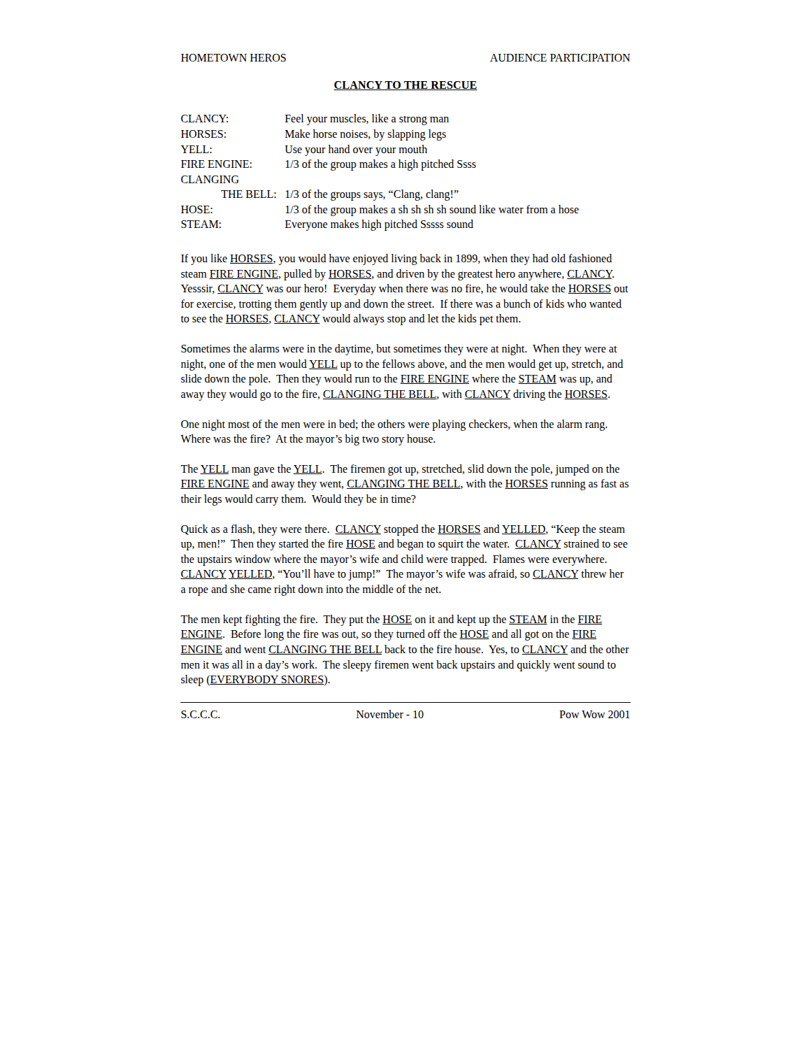HOMETOWN HEROS AUDIENCE PARTICIPATION
CLANCY TO THE RESCUE
CLANCY:
Feel your muscles, like a strong man
HORSES:
Make horse noises, by slapping legs
YELL:
Use your hand over your mouth
FIRE ENGINE:
1/3 of the group makes a high pitched Ssss
CLANGING
THE BELL:
1/3 of the groups says, “Clang, clang!”
HOSE:
1/3 of the group makes a sh sh sh sh sound like water from a hose
STEAM:
Everyone makes high pitched Sssss sound
If you like HORSES, you would have enjoyed living back in 1899, when they had old fashioned steam FIRE ENGINE, pulled by HORSES, and driven by the greatest hero anywhere, CLANCY. Yesssir, CLANCY was our hero! Everyday when there was no fire, he would take the HORSES out for exercise, trotting them gently up and down the street. If there was a bunch of kids who wanted to see the HORSES, CLANCY would always stop and let the kids pet them.
Sometimes the alarms were in the daytime, but sometimes they were at night. When they were at night, one of the men would YELL up to the fellows above, and the men would get up, stretch, and slide down the pole. Then they would run to the FIRE ENGINE where the STEAM was up, and away they would go to the fire, CLANGING THE BELL, with CLANCY driving the HORSES.
One night most of the men were in bed; the others were playing checkers, when the alarm rang. Where was the fire? At the mayor’s big two story house.
The YELL man gave the YELL. The firemen got up, stretched, slid down the pole, jumped on the FIRE ENGINE and away they went, CLANGING THE BELL, with the HORSES running as fast as their legs would carry them. Would they be in time?
Quick as a flash, they were there. CLANCY stopped the HORSES and YELLED, “Keep the steam up, men!” Then they started the fire HOSE and began to squirt the water. CLANCY strained to see the upstairs window where the mayor’s wife and child were trapped. Flames were everywhere. CLANCY YELLED, “You’ll have to jump!” The mayor’s wife was afraid, so CLANCY threw her a rope and she came right down into the middle of the net.
The men kept fighting the fire. They put the HOSE on it and kept up the STEAM in the FIRE ENGINE. Before long the fire was out, so they turned off the HOSE and all got on the FIRE ENGINE and went CLANGING THE BELL back to the fire house. Yes, to CLANCY and the other men it was all in a day’s work. The sleepy firemen went back upstairs and quickly went sound to sleep (EVERYBODY SNORES).
S.C.C.C. November - 10 Pow Wow 2001